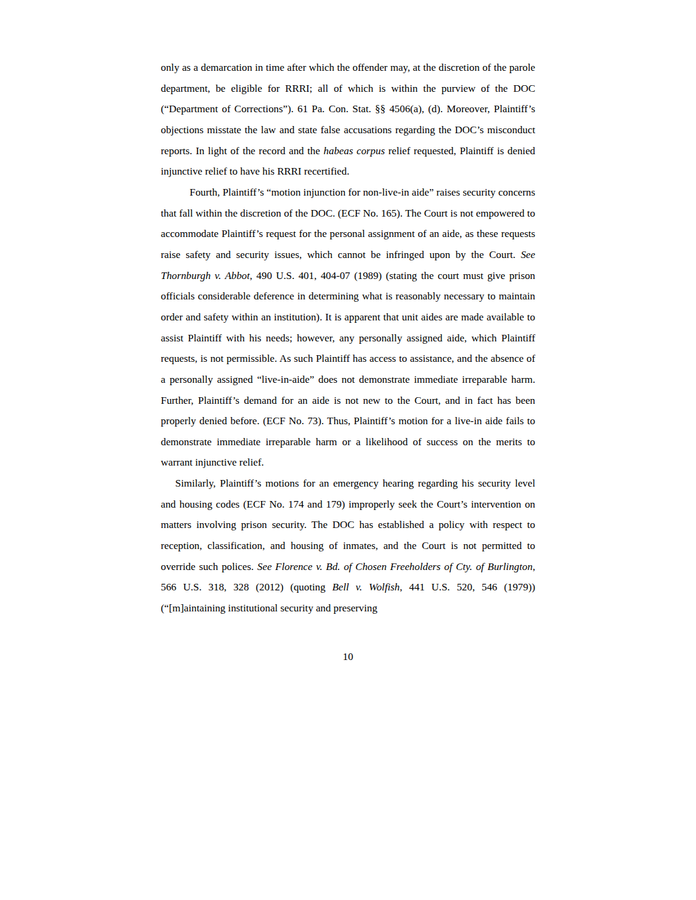only as a demarcation in time after which the offender may, at the discretion of the parole department, be eligible for RRRI; all of which is within the purview of the DOC (“Department of Corrections”). 61 Pa. Con. Stat. §§ 4506(a), (d). Moreover, Plaintiff’s objections misstate the law and state false accusations regarding the DOC’s misconduct reports. In light of the record and the habeas corpus relief requested, Plaintiff is denied injunctive relief to have his RRRI recertified.
Fourth, Plaintiff’s “motion injunction for non-live-in aide” raises security concerns that fall within the discretion of the DOC. (ECF No. 165). The Court is not empowered to accommodate Plaintiff’s request for the personal assignment of an aide, as these requests raise safety and security issues, which cannot be infringed upon by the Court. See Thornburgh v. Abbot, 490 U.S. 401, 404-07 (1989) (stating the court must give prison officials considerable deference in determining what is reasonably necessary to maintain order and safety within an institution). It is apparent that unit aides are made available to assist Plaintiff with his needs; however, any personally assigned aide, which Plaintiff requests, is not permissible. As such Plaintiff has access to assistance, and the absence of a personally assigned “live-in-aide” does not demonstrate immediate irreparable harm. Further, Plaintiff’s demand for an aide is not new to the Court, and in fact has been properly denied before. (ECF No. 73). Thus, Plaintiff’s motion for a live-in aide fails to demonstrate immediate irreparable harm or a likelihood of success on the merits to warrant injunctive relief.
Similarly, Plaintiff’s motions for an emergency hearing regarding his security level and housing codes (ECF No. 174 and 179) improperly seek the Court’s intervention on matters involving prison security. The DOC has established a policy with respect to reception, classification, and housing of inmates, and the Court is not permitted to override such polices. See Florence v. Bd. of Chosen Freeholders of Cty. of Burlington, 566 U.S. 318, 328 (2012) (quoting Bell v. Wolfish, 441 U.S. 520, 546 (1979)) (“[m]aintaining institutional security and preserving
10